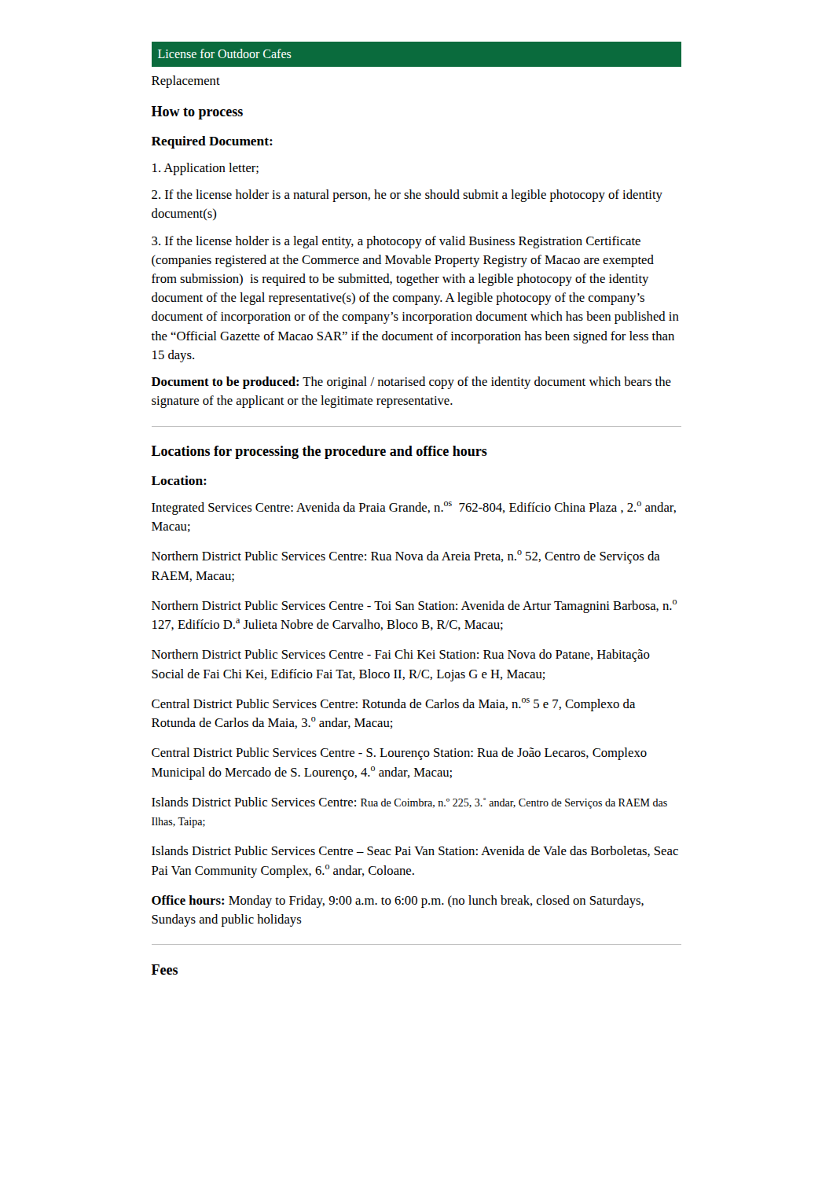License for Outdoor Cafes
Replacement
How to process
Required Document:
1. Application letter;
2. If the license holder is a natural person, he or she should submit a legible photocopy of identity document(s)
3. If the license holder is a legal entity, a photocopy of valid Business Registration Certificate (companies registered at the Commerce and Movable Property Registry of Macao are exempted from submission) is required to be submitted, together with a legible photocopy of the identity document of the legal representative(s) of the company. A legible photocopy of the company’s document of incorporation or of the company’s incorporation document which has been published in the “Official Gazette of Macao SAR” if the document of incorporation has been signed for less than 15 days.
Document to be produced: The original / notarised copy of the identity document which bears the signature of the applicant or the legitimate representative.
Locations for processing the procedure and office hours
Location:
Integrated Services Centre: Avenida da Praia Grande, n.os 762-804, Edifício China Plaza , 2.o andar, Macau;
Northern District Public Services Centre: Rua Nova da Areia Preta, n.o 52, Centro de Serviços da RAEM, Macau;
Northern District Public Services Centre - Toi San Station: Avenida de Artur Tamagnini Barbosa, n.o 127, Edifício D.a Julieta Nobre de Carvalho, Bloco B, R/C, Macau;
Northern District Public Services Centre - Fai Chi Kei Station: Rua Nova do Patane, Habitação Social de Fai Chi Kei, Edifício Fai Tat, Bloco II, R/C, Lojas G e H, Macau;
Central District Public Services Centre: Rotunda de Carlos da Maia, n.os 5 e 7, Complexo da Rotunda de Carlos da Maia, 3.o andar, Macau;
Central District Public Services Centre - S. Lourenço Station: Rua de João Lecaros, Complexo Municipal do Mercado de S. Lourenço, 4.o andar, Macau;
Islands District Public Services Centre: Rua de Coimbra, n.º 225, 3.˚ andar, Centro de Serviços da RAEM das Ilhas, Taipa;
Islands District Public Services Centre – Seac Pai Van Station: Avenida de Vale das Borboletas, Seac Pai Van Community Complex, 6.o andar, Coloane.
Office hours: Monday to Friday, 9:00 a.m. to 6:00 p.m. (no lunch break, closed on Saturdays, Sundays and public holidays
Fees